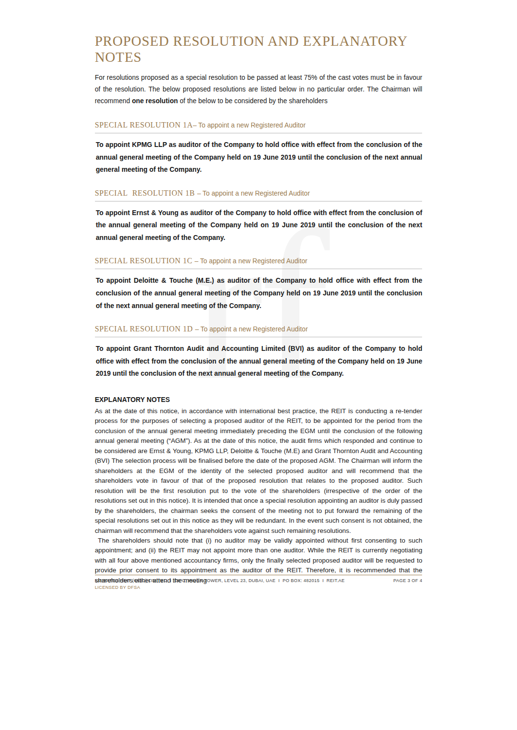rf
PROPOSED RESOLUTION AND EXPLANATORY NOTES
For resolutions proposed as a special resolution to be passed at least 75% of the cast votes must be in favour of the resolution. The below proposed resolutions are listed below in no particular order. The Chairman will recommend one resolution of the below to be considered by the shareholders
SPECIAL RESOLUTION 1A– To appoint a new Registered Auditor
To appoint KPMG LLP as auditor of the Company to hold office with effect from the conclusion of the annual general meeting of the Company held on 19 June 2019 until the conclusion of the next annual general meeting of the Company.
SPECIAL RESOLUTION 1B – To appoint a new Registered Auditor
To appoint Ernst & Young as auditor of the Company to hold office with effect from the conclusion of the annual general meeting of the Company held on 19 June 2019 until the conclusion of the next annual general meeting of the Company.
SPECIAL RESOLUTION 1C – To appoint a new Registered Auditor
To appoint Deloitte & Touche (M.E.) as auditor of the Company to hold office with effect from the conclusion of the annual general meeting of the Company held on 19 June 2019 until the conclusion of the next annual general meeting of the Company.
SPECIAL RESOLUTION 1D – To appoint a new Registered Auditor
To appoint Grant Thornton Audit and Accounting Limited (BVI) as auditor of the Company to hold office with effect from the conclusion of the annual general meeting of the Company held on 19 June 2019 until the conclusion of the next annual general meeting of the Company.
EXPLANATORY NOTES
As at the date of this notice, in accordance with international best practice, the REIT is conducting a re-tender process for the purposes of selecting a proposed auditor of the REIT, to be appointed for the period from the conclusion of the annual general meeting immediately preceding the EGM until the conclusion of the following annual general meeting (“AGM”). As at the date of this notice, the audit firms which responded and continue to be considered are Ernst & Young, KPMG LLP, Deloitte & Touche (M.E) and Grant Thornton Audit and Accounting (BVI) The selection process will be finalised before the date of the proposed AGM. The Chairman will inform the shareholders at the EGM of the identity of the selected proposed auditor and will recommend that the shareholders vote in favour of that of the proposed resolution that relates to the proposed auditor. Such resolution will be the first resolution put to the vote of the shareholders (irrespective of the order of the resolutions set out in this notice). It is intended that once a special resolution appointing an auditor is duly passed by the shareholders, the chairman seeks the consent of the meeting not to put forward the remaining of the special resolutions set out in this notice as they will be redundant. In the event such consent is not obtained, the chairman will recommend that the shareholders vote against such remaining resolutions.
The shareholders should note that (i) no auditor may be validly appointed without first consenting to such appointment; and (ii) the REIT may not appoint more than one auditor. While the REIT is currently negotiating with all four above mentioned accountancy firms, only the finally selected proposed auditor will be requested to provide prior consent to its appointment as the auditor of the REIT. Therefore, it is recommended that the shareholders either attend the meeting
EMIRATES REIT (CEIC) LIMITED I DIFC, INDEX TOWER, LEVEL 23, DUBAI, UAE I PO BOX: 482015 I REIT.AE
LICENSED BY DFSA
PAGE 3 OF 4